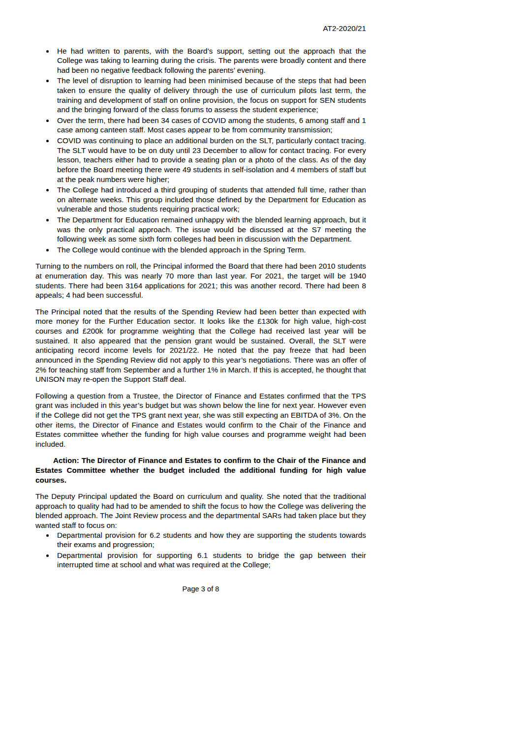AT2-2020/21
He had written to parents, with the Board’s support, setting out the approach that the College was taking to learning during the crisis. The parents were broadly content and there had been no negative feedback following the parents’ evening.
The level of disruption to learning had been minimised because of the steps that had been taken to ensure the quality of delivery through the use of curriculum pilots last term, the training and development of staff on online provision, the focus on support for SEN students and the bringing forward of the class forums to assess the student experience;
Over the term, there had been 34 cases of COVID among the students, 6 among staff and 1 case among canteen staff. Most cases appear to be from community transmission;
COVID was continuing to place an additional burden on the SLT, particularly contact tracing. The SLT would have to be on duty until 23 December to allow for contact tracing. For every lesson, teachers either had to provide a seating plan or a photo of the class. As of the day before the Board meeting there were 49 students in self-isolation and 4 members of staff but at the peak numbers were higher;
The College had introduced a third grouping of students that attended full time, rather than on alternate weeks. This group included those defined by the Department for Education as vulnerable and those students requiring practical work;
The Department for Education remained unhappy with the blended learning approach, but it was the only practical approach. The issue would be discussed at the S7 meeting the following week as some sixth form colleges had been in discussion with the Department.
The College would continue with the blended approach in the Spring Term.
Turning to the numbers on roll, the Principal informed the Board that there had been 2010 students at enumeration day. This was nearly 70 more than last year. For 2021, the target will be 1940 students. There had been 3164 applications for 2021; this was another record. There had been 8 appeals; 4 had been successful.
The Principal noted that the results of the Spending Review had been better than expected with more money for the Further Education sector. It looks like the £130k for high value, high-cost courses and £200k for programme weighting that the College had received last year will be sustained. It also appeared that the pension grant would be sustained. Overall, the SLT were anticipating record income levels for 2021/22. He noted that the pay freeze that had been announced in the Spending Review did not apply to this year’s negotiations. There was an offer of 2% for teaching staff from September and a further 1% in March. If this is accepted, he thought that UNISON may re-open the Support Staff deal.
Following a question from a Trustee, the Director of Finance and Estates confirmed that the TPS grant was included in this year’s budget but was shown below the line for next year. However even if the College did not get the TPS grant next year, she was still expecting an EBITDA of 3%. On the other items, the Director of Finance and Estates would confirm to the Chair of the Finance and Estates committee whether the funding for high value courses and programme weight had been included.
Action: The Director of Finance and Estates to confirm to the Chair of the Finance and Estates Committee whether the budget included the additional funding for high value courses.
The Deputy Principal updated the Board on curriculum and quality. She noted that the traditional approach to quality had had to be amended to shift the focus to how the College was delivering the blended approach. The Joint Review process and the departmental SARs had taken place but they wanted staff to focus on:
Departmental provision for 6.2 students and how they are supporting the students towards their exams and progression;
Departmental provision for supporting 6.1 students to bridge the gap between their interrupted time at school and what was required at the College;
Page 3 of 8